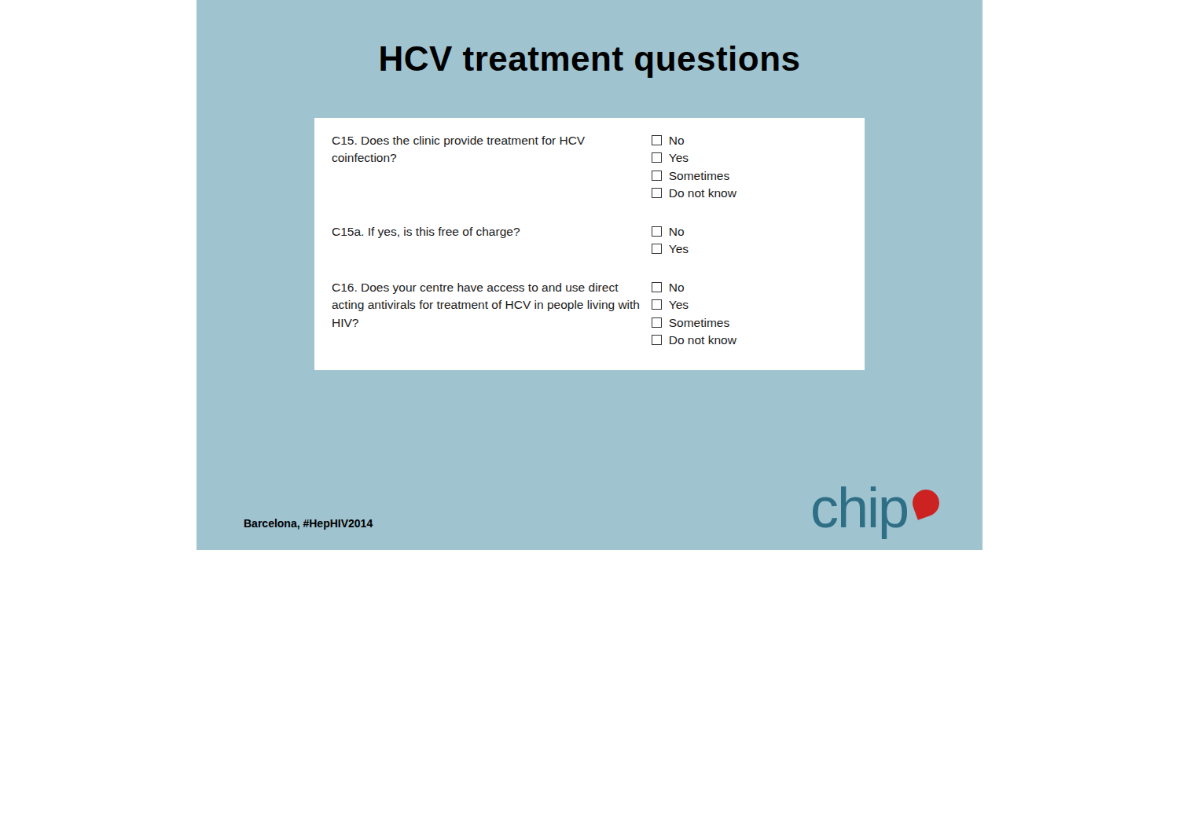HCV treatment questions
| C15. Does the clinic provide treatment for HCV coinfection? | No Yes Sometimes Do not know |
| C15a. If yes, is this free of charge? | No Yes |
| C16. Does your centre have access to and use direct acting antivirals for treatment of HCV in people living with HIV? | No Yes Sometimes Do not know |
Barcelona, #HepHIV2014
chip